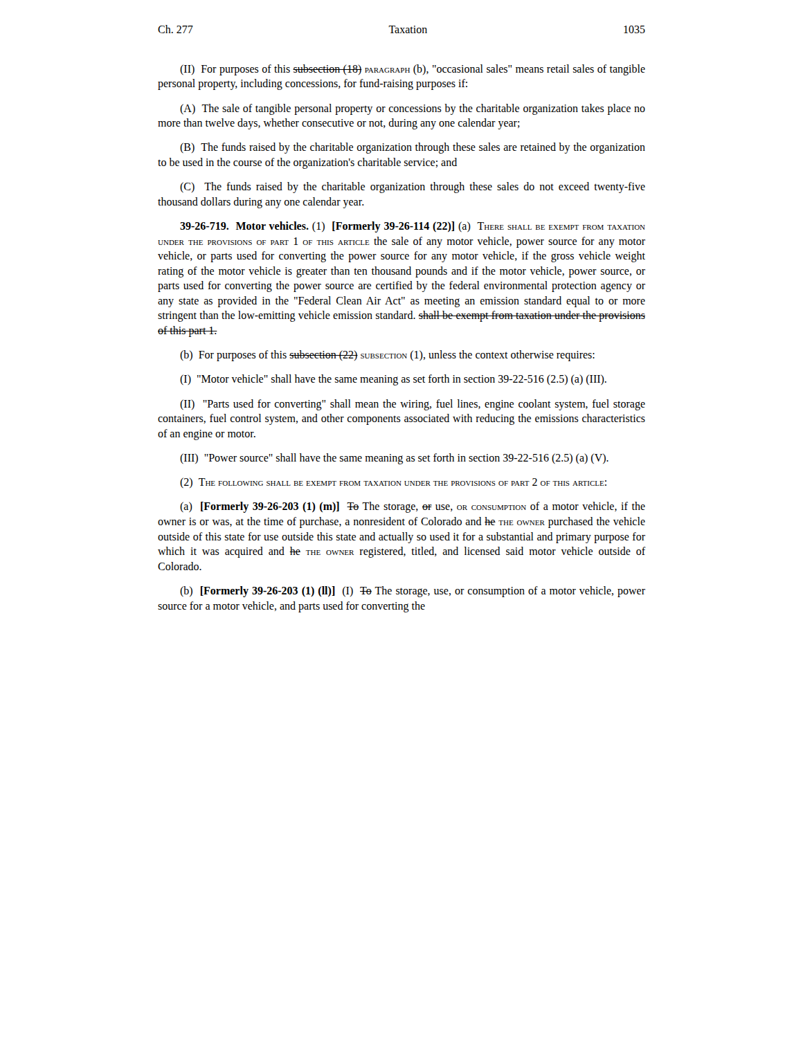Ch. 277
Taxation
1035
(II) For purposes of this subsection (18) paragraph (b), "occasional sales" means retail sales of tangible personal property, including concessions, for fund-raising purposes if:
(A) The sale of tangible personal property or concessions by the charitable organization takes place no more than twelve days, whether consecutive or not, during any one calendar year;
(B) The funds raised by the charitable organization through these sales are retained by the organization to be used in the course of the organization's charitable service; and
(C) The funds raised by the charitable organization through these sales do not exceed twenty-five thousand dollars during any one calendar year.
39-26-719. Motor vehicles. (1) [Formerly 39-26-114 (22)] (a) There shall be exempt from taxation under the provisions of part 1 of this article the sale of any motor vehicle, power source for any motor vehicle, or parts used for converting the power source for any motor vehicle, if the gross vehicle weight rating of the motor vehicle is greater than ten thousand pounds and if the motor vehicle, power source, or parts used for converting the power source are certified by the federal environmental protection agency or any state as provided in the "Federal Clean Air Act" as meeting an emission standard equal to or more stringent than the low-emitting vehicle emission standard. shall be exempt from taxation under the provisions of this part 1.
(b) For purposes of this subsection (22) subsection (1), unless the context otherwise requires:
(I) "Motor vehicle" shall have the same meaning as set forth in section 39-22-516 (2.5) (a) (III).
(II) "Parts used for converting" shall mean the wiring, fuel lines, engine coolant system, fuel storage containers, fuel control system, and other components associated with reducing the emissions characteristics of an engine or motor.
(III) "Power source" shall have the same meaning as set forth in section 39-22-516 (2.5) (a) (V).
(2) The following shall be exempt from taxation under the provisions of part 2 of this article:
(a) [Formerly 39-26-203 (1) (m)] To The storage, or use, or consumption of a motor vehicle, if the owner is or was, at the time of purchase, a nonresident of Colorado and he the owner purchased the vehicle outside of this state for use outside this state and actually so used it for a substantial and primary purpose for which it was acquired and he the owner registered, titled, and licensed said motor vehicle outside of Colorado.
(b) [Formerly 39-26-203 (1) (ll)] (I) To The storage, use, or consumption of a motor vehicle, power source for a motor vehicle, and parts used for converting the